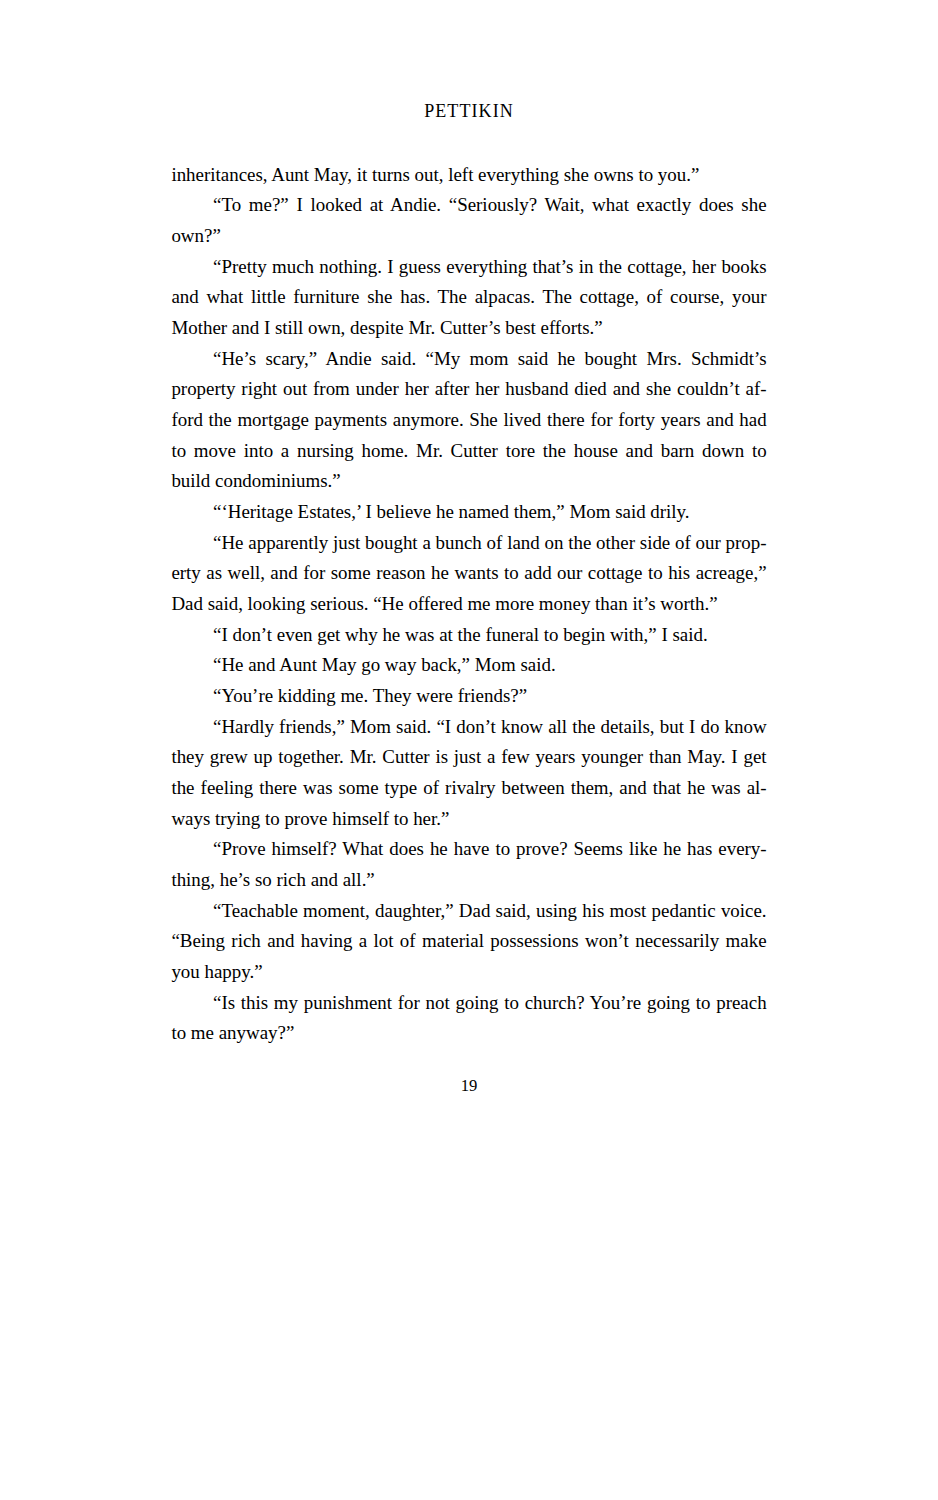PETTIKIN
inheritances, Aunt May, it turns out, left everything she owns to you.”
“To me?” I looked at Andie. “Seriously? Wait, what exactly does she own?”
“Pretty much nothing. I guess everything that’s in the cottage, her books and what little furniture she has. The alpacas. The cottage, of course, your Mother and I still own, despite Mr. Cutter’s best efforts.”
“He’s scary,” Andie said. “My mom said he bought Mrs. Schmidt’s property right out from under her after her husband died and she couldn’t afford the mortgage payments anymore. She lived there for forty years and had to move into a nursing home. Mr. Cutter tore the house and barn down to build condominiums.”
“‘Heritage Estates,’ I believe he named them,” Mom said drily.
“He apparently just bought a bunch of land on the other side of our property as well, and for some reason he wants to add our cottage to his acreage,” Dad said, looking serious. “He offered me more money than it’s worth.”
“I don’t even get why he was at the funeral to begin with,” I said.
“He and Aunt May go way back,” Mom said.
“You’re kidding me. They were friends?”
“Hardly friends,” Mom said. “I don’t know all the details, but I do know they grew up together. Mr. Cutter is just a few years younger than May. I get the feeling there was some type of rivalry between them, and that he was always trying to prove himself to her.”
“Prove himself? What does he have to prove? Seems like he has everything, he’s so rich and all.”
“Teachable moment, daughter,” Dad said, using his most pedantic voice. “Being rich and having a lot of material possessions won’t necessarily make you happy.”
“Is this my punishment for not going to church? You’re going to preach to me anyway?”
19